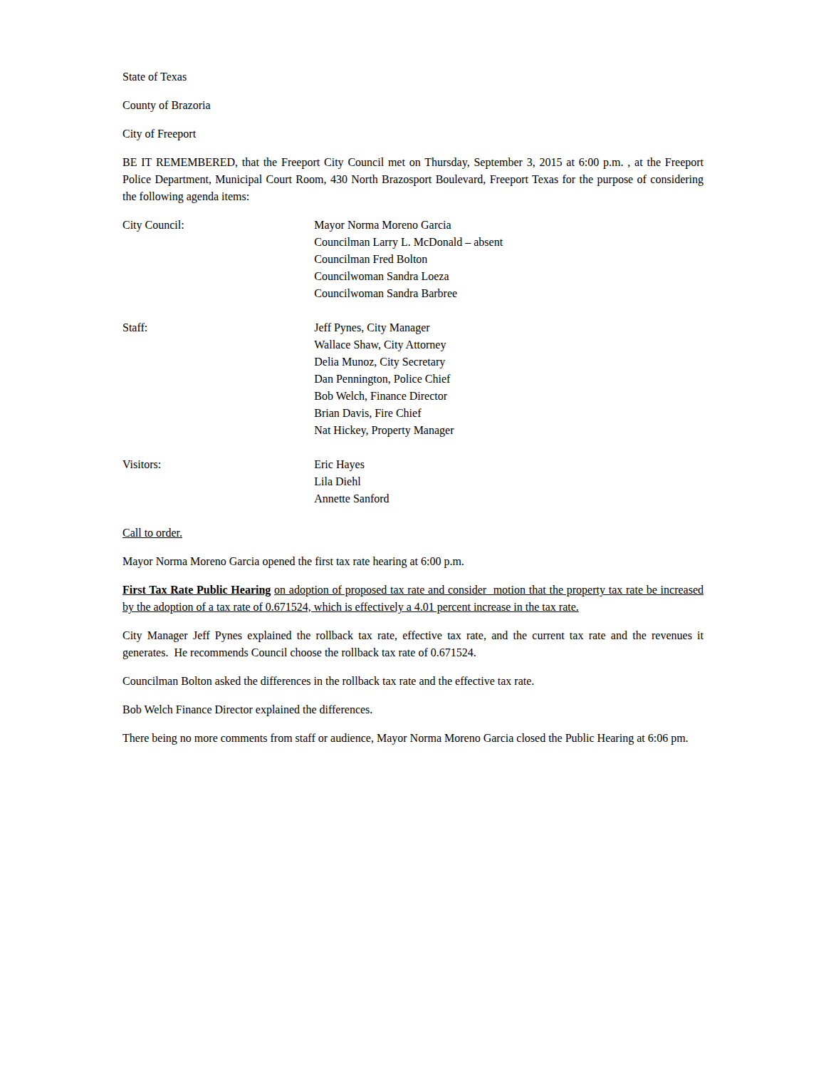State of Texas
County of Brazoria
City of Freeport
BE IT REMEMBERED, that the Freeport City Council met on Thursday, September 3, 2015 at 6:00 p.m. , at the Freeport Police Department, Municipal Court Room, 430 North Brazosport Boulevard, Freeport Texas for the purpose of considering the following agenda items:
| City Council: | Mayor Norma Moreno Garcia Councilman Larry L. McDonald – absent Councilman Fred Bolton Councilwoman Sandra Loeza Councilwoman Sandra Barbree |
| Staff: | Jeff Pynes, City Manager Wallace Shaw, City Attorney Delia Munoz, City Secretary Dan Pennington, Police Chief Bob Welch, Finance Director Brian Davis, Fire Chief Nat Hickey, Property Manager |
| Visitors: | Eric Hayes Lila Diehl Annette Sanford |
Call to order.
Mayor Norma Moreno Garcia opened the first tax rate hearing at 6:00 p.m.
First Tax Rate Public Hearing on adoption of proposed tax rate and consider motion that the property tax rate be increased by the adoption of a tax rate of 0.671524, which is effectively a 4.01 percent increase in the tax rate.
City Manager Jeff Pynes explained the rollback tax rate, effective tax rate, and the current tax rate and the revenues it generates. He recommends Council choose the rollback tax rate of 0.671524.
Councilman Bolton asked the differences in the rollback tax rate and the effective tax rate.
Bob Welch Finance Director explained the differences.
There being no more comments from staff or audience, Mayor Norma Moreno Garcia closed the Public Hearing at 6:06 pm.